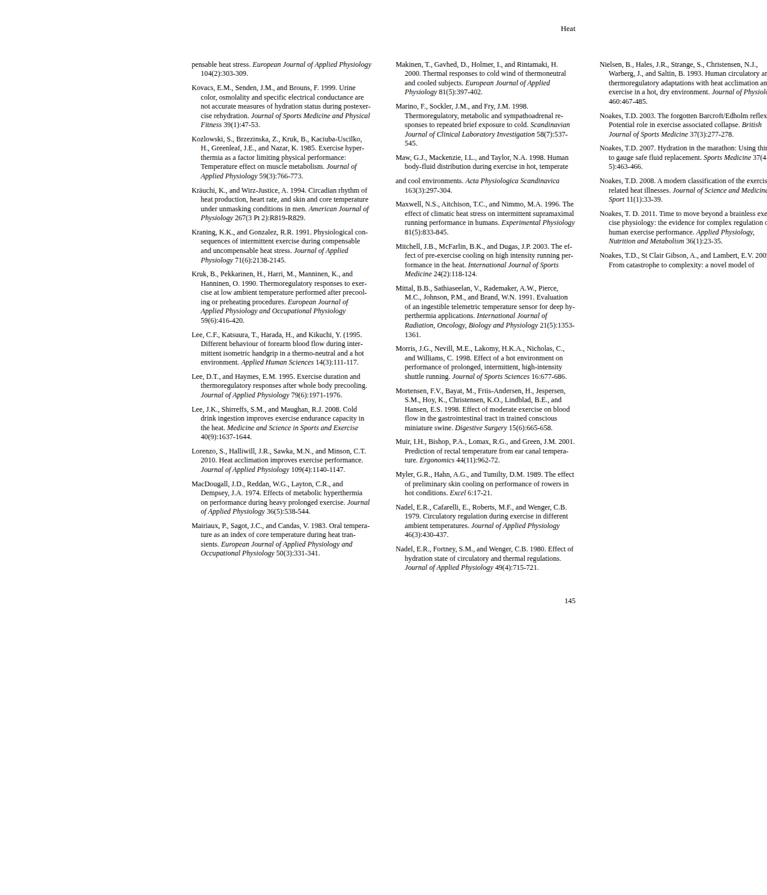Heat
pensable heat stress. European Journal of Applied Physiology 104(2):303-309.
Kovacs, E.M., Senden, J.M., and Brouns, F. 1999. Urine color, osmolality and specific electrical conductance are not accurate measures of hydration status during postexercise rehydration. Journal of Sports Medicine and Physical Fitness 39(1):47-53.
Kozlowski, S., Brzezinska, Z., Kruk, B., Kaciuba-Uscilko, H., Greenleaf, J.E., and Nazar, K. 1985. Exercise hyperthermia as a factor limiting physical performance: Temperature effect on muscle metabolism. Journal of Applied Physiology 59(3):766-773.
Kräuchi, K., and Wirz-Justice, A. 1994. Circadian rhythm of heat production, heart rate, and skin and core temperature under unmasking conditions in men. American Journal of Physiology 267(3 Pt 2):R819-R829.
Kraning, K.K., and Gonzalez, R.R. 1991. Physiological consequences of intermittent exercise during compensable and uncompensable heat stress. Journal of Applied Physiology 71(6):2138-2145.
Kruk, B., Pekkarinen, H., Harri, M., Manninen, K., and Hanninen, O. 1990. Thermoregulatory responses to exercise at low ambient temperature performed after precooling or preheating procedures. European Journal of Applied Physiology and Occupational Physiology 59(6):416-420.
Lee, C.F., Katsuura, T., Harada, H., and Kikuchi, Y. (1995. Different behaviour of forearm blood flow during intermittent isometric handgrip in a thermo-neutral and a hot environment. Applied Human Sciences 14(3):111-117.
Lee, D.T., and Haymes, E.M. 1995. Exercise duration and thermoregulatory responses after whole body precooling. Journal of Applied Physiology 79(6):1971-1976.
Lee, J.K., Shirreffs, S.M., and Maughan, R.J. 2008. Cold drink ingestion improves exercise endurance capacity in the heat. Medicine and Science in Sports and Exercise 40(9):1637-1644.
Lorenzo, S., Halliwill, J.R., Sawka, M.N., and Minson, C.T. 2010. Heat acclimation improves exercise performance. Journal of Applied Physiology 109(4):1140-1147.
MacDougall, J.D., Reddan, W.G., Layton, C.R., and Dempsey, J.A. 1974. Effects of metabolic hyperthermia on performance during heavy prolonged exercise. Journal of Applied Physiology 36(5):538-544.
Mairiaux, P., Sagot, J.C., and Candas, V. 1983. Oral temperature as an index of core temperature during heat transients. European Journal of Applied Physiology and Occupational Physiology 50(3):331-341.
Makinen, T., Gavhed, D., Holmer, I., and Rintamaki, H. 2000. Thermal responses to cold wind of thermoneutral and cooled subjects. European Journal of Applied Physiology 81(5):397-402.
Marino, F., Sockler, J.M., and Fry, J.M. 1998. Thermoregulatory, metabolic and sympathoadrenal responses to repeated brief exposure to cold. Scandinavian Journal of Clinical Laboratory Investigation 58(7):537-545.
Maw, G.J., Mackenzie, I.L., and Taylor, N.A. 1998. Human body-fluid distribution during exercise in hot, temperate
and cool environments. Acta Physiologica Scandinavica 163(3):297-304.
Maxwell, N.S., Aitchison, T.C., and Nimmo, M.A. 1996. The effect of climatic heat stress on intermittent supramaximal running performance in humans. Experimental Physiology 81(5):833-845.
Mitchell, J.B., McFarlin, B.K., and Dugas, J.P. 2003. The effect of pre-exercise cooling on high intensity running performance in the heat. International Journal of Sports Medicine 24(2):118-124.
Mittal, B.B., Sathiaseelan, V., Rademaker, A.W., Pierce, M.C., Johnson, P.M., and Brand, W.N. 1991. Evaluation of an ingestible telemetric temperature sensor for deep hyperthermia applications. International Journal of Radiation, Oncology, Biology and Physiology 21(5):1353-1361.
Morris, J.G., Nevill, M.E., Lakomy, H.K.A., Nicholas, C., and Williams, C. 1998. Effect of a hot environment on performance of prolonged, intermittent, high-intensity shuttle running. Journal of Sports Sciences 16:677-686.
Mortensen, F.V., Bayat, M., Friis-Andersen, H., Jespersen, S.M., Hoy, K., Christensen, K.O., Lindblad, B.E., and Hansen, E.S. 1998. Effect of moderate exercise on blood flow in the gastrointestinal tract in trained conscious miniature swine. Digestive Surgery 15(6):665-658.
Muir, I.H., Bishop, P.A., Lomax, R.G., and Green, J.M. 2001. Prediction of rectal temperature from ear canal temperature. Ergonomics 44(11):962-72.
Myler, G.R., Hahn, A.G., and Tumilty, D.M. 1989. The effect of preliminary skin cooling on performance of rowers in hot conditions. Excel 6:17-21.
Nadel, E.R., Cafarelli, E., Roberts, M.F., and Wenger, C.B. 1979. Circulatory regulation during exercise in different ambient temperatures. Journal of Applied Physiology 46(3):430-437.
Nadel, E.R., Fortney, S.M., and Wenger, C.B. 1980. Effect of hydration state of circulatory and thermal regulations. Journal of Applied Physiology 49(4):715-721.
Nielsen, B., Hales, J.R., Strange, S., Christensen, N.J., Warberg, J., and Saltin, B. 1993. Human circulatory and thermoregulatory adaptations with heat acclimation and exercise in a hot, dry environment. Journal of Physiology 460:467-485.
Noakes, T.D. 2003. The forgotten Barcroft/Edholm reflex: Potential role in exercise associated collapse. British Journal of Sports Medicine 37(3):277-278.
Noakes, T.D. 2007. Hydration in the marathon: Using thirst to gauge safe fluid replacement. Sports Medicine 37(4-5):463-466.
Noakes, T.D. 2008. A modern classification of the exercise-related heat illnesses. Journal of Science and Medicine in Sport 11(1):33-39.
Noakes, T. D. 2011. Time to move beyond a brainless exercise physiology: the evidence for complex regulation of human exercise performance. Applied Physiology, Nutrition and Metabolism 36(1):23-35.
Noakes, T.D., St Clair Gibson, A., and Lambert, E.V. 2005. From catastrophe to complexity: a novel model of
145